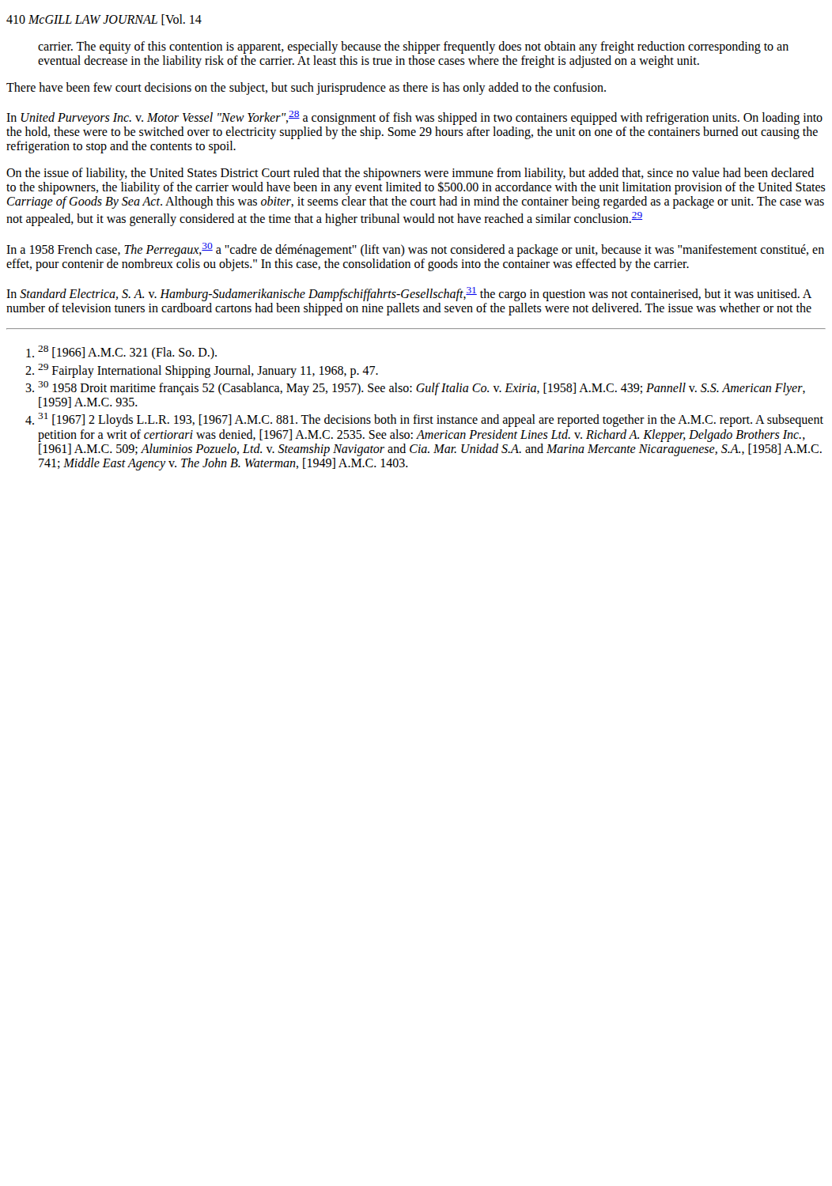410 McGILL LAW JOURNAL [Vol. 14
carrier. The equity of this contention is apparent, especially because the shipper frequently does not obtain any freight reduction corresponding to an eventual decrease in the liability risk of the carrier. At least this is true in those cases where the freight is adjusted on a weight unit.
There have been few court decisions on the subject, but such jurisprudence as there is has only added to the confusion.
In United Purveyors Inc. v. Motor Vessel "New Yorker",28 a consignment of fish was shipped in two containers equipped with refrigeration units. On loading into the hold, these were to be switched over to electricity supplied by the ship. Some 29 hours after loading, the unit on one of the containers burned out causing the refrigeration to stop and the contents to spoil.
On the issue of liability, the United States District Court ruled that the shipowners were immune from liability, but added that, since no value had been declared to the shipowners, the liability of the carrier would have been in any event limited to $500.00 in accordance with the unit limitation provision of the United States Carriage of Goods By Sea Act. Although this was obiter, it seems clear that the court had in mind the container being regarded as a package or unit. The case was not appealed, but it was generally considered at the time that a higher tribunal would not have reached a similar conclusion.29
In a 1958 French case, The Perregaux,30 a "cadre de déménagement" (lift van) was not considered a package or unit, because it was "manifestement constitué, en effet, pour contenir de nombreux colis ou objets." In this case, the consolidation of goods into the container was effected by the carrier.
In Standard Electrica, S. A. v. Hamburg-Sudamerikanische Dampfschiffahrts-Gesellschaft,31 the cargo in question was not containerised, but it was unitised. A number of television tuners in cardboard cartons had been shipped on nine pallets and seven of the pallets were not delivered. The issue was whether or not the
28 [1966] A.M.C. 321 (Fla. So. D.).
29 Fairplay International Shipping Journal, January 11, 1968, p. 47.
30 1958 Droit maritime français 52 (Casablanca, May 25, 1957). See also: Gulf Italia Co. v. Exiria, [1958] A.M.C. 439; Pannell v. S.S. American Flyer, [1959] A.M.C. 935.
31 [1967] 2 Lloyds L.L.R. 193, [1967] A.M.C. 881. The decisions both in first instance and appeal are reported together in the A.M.C. report. A subsequent petition for a writ of certiorari was denied, [1967] A.M.C. 2535. See also: American President Lines Ltd. v. Richard A. Klepper, Delgado Brothers Inc., [1961] A.M.C. 509; Aluminios Pozuelo, Ltd. v. Steamship Navigator and Cia. Mar. Unidad S.A. and Marina Mercante Nicaraguenese, S.A., [1958] A.M.C. 741; Middle East Agency v. The John B. Waterman, [1949] A.M.C. 1403.